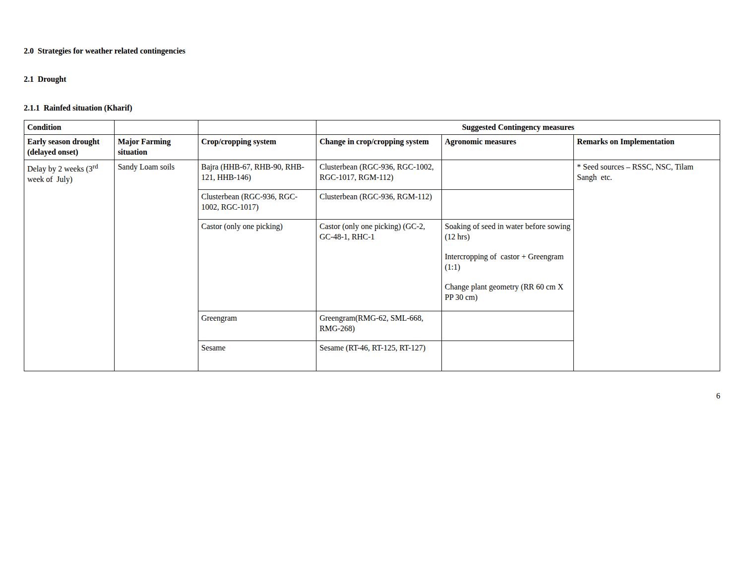2.0 Strategies for weather related contingencies
2.1 Drought
2.1.1 Rainfed situation (Kharif)
| Condition | | | Suggested Contingency measures |
| --- | --- | --- | --- |
| Early season drought (delayed onset) | Major Farming situation | Crop/cropping system | Change in crop/cropping system | Agronomic measures | Remarks on Implementation |
| Delay by 2 weeks (3 rd week of July) | Sandy Loam soils | Bajra (HHB-67, RHB-90, RHB-121, HHB-146) | Clusterbean (RGC-936, RGC-1002, RGC-1017, RGM-112) | | * Seed sources – RSSC, NSC, Tilam Sangh etc. |
| Clusterbean (RGC-936, RGC-1002, RGC-1017) | Clusterbean (RGC-936, RGM-112) | |
| Castor (only one picking) | Castor (only one picking) (GC-2, GC-48-1, RHC-1 | Soaking of seed in water before sowing (12 hrs) Intercropping of castor + Greengram (1:1) Change plant geometry (RR 60 cm X PP 30 cm) |
| Greengram | Greengram(RMG-62, SML-668, RMG-268) | |
| Sesame | Sesame (RT-46, RT-125, RT-127) | |
6